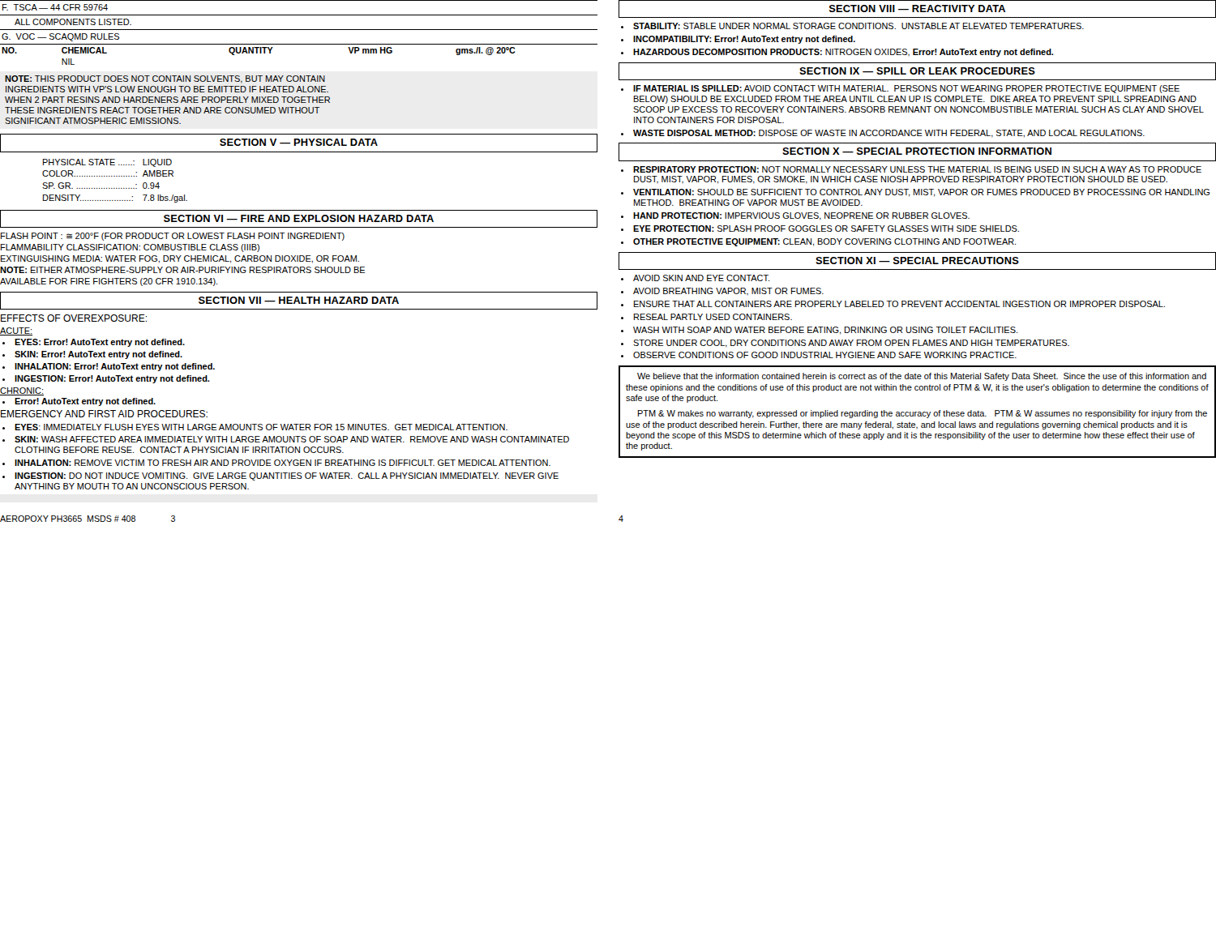F. TSCA — 44 CFR 59764
ALL COMPONENTS LISTED.
G. VOC — SCAQMD RULES
| NO. | CHEMICAL | QUANTITY | VP mm HG | gms./l. @ 20ºC |
| --- | --- | --- | --- | --- |
| | NIL | | | |
NOTE: THIS PRODUCT DOES NOT CONTAIN SOLVENTS, BUT MAY CONTAIN
INGREDIENTS WITH VP'S LOW ENOUGH TO BE EMITTED IF HEATED ALONE.
WHEN 2 PART RESINS AND HARDENERS ARE PROPERLY MIXED TOGETHER
THESE INGREDIENTS REACT TOGETHER AND ARE CONSUMED WITHOUT
SIGNIFICANT ATMOSPHERIC EMISSIONS.
SECTION V — PHYSICAL DATA
| PHYSICAL STATE ......: | LIQUID |
| COLOR.........................: | AMBER |
| SP. GR. ........................: | 0.94 |
| DENSITY.....................: | 7.8 lbs./gal. |
SECTION VI — FIRE AND EXPLOSION HAZARD DATA
FLASH POINT : ≅ 200°F (FOR PRODUCT OR LOWEST FLASH POINT INGREDIENT)
FLAMMABILITY CLASSIFICATION: COMBUSTIBLE CLASS (IIIB)
EXTINGUISHING MEDIA: WATER FOG, DRY CHEMICAL, CARBON DIOXIDE, OR FOAM.
NOTE: EITHER ATMOSPHERE-SUPPLY OR AIR-PURIFYING RESPIRATORS SHOULD BE
AVAILABLE FOR FIRE FIGHTERS (20 CFR 1910.134).
SECTION VII — HEALTH HAZARD DATA
EFFECTS OF OVEREXPOSURE:
ACUTE:
EYES: Error! AutoText entry not defined.
SKIN: Error! AutoText entry not defined.
INHALATION: Error! AutoText entry not defined.
INGESTION: Error! AutoText entry not defined.
CHRONIC:
Error! AutoText entry not defined.
EMERGENCY AND FIRST AID PROCEDURES:
EYES: IMMEDIATELY FLUSH EYES WITH LARGE AMOUNTS OF WATER FOR 15 MINUTES. GET MEDICAL ATTENTION.
SKIN: WASH AFFECTED AREA IMMEDIATELY WITH LARGE AMOUNTS OF SOAP AND WATER. REMOVE AND WASH CONTAMINATED CLOTHING BEFORE REUSE. CONTACT A PHYSICIAN IF IRRITATION OCCURS.
INHALATION: REMOVE VICTIM TO FRESH AIR AND PROVIDE OXYGEN IF BREATHING IS DIFFICULT. GET MEDICAL ATTENTION.
INGESTION: DO NOT INDUCE VOMITING. GIVE LARGE QUANTITIES OF WATER. CALL A PHYSICIAN IMMEDIATELY. NEVER GIVE ANYTHING BY MOUTH TO AN UNCONSCIOUS PERSON.
SECTION VIII — REACTIVITY DATA
STABILITY: STABLE UNDER NORMAL STORAGE CONDITIONS. UNSTABLE AT ELEVATED TEMPERATURES.
INCOMPATIBILITY: Error! AutoText entry not defined.
HAZARDOUS DECOMPOSITION PRODUCTS: NITROGEN OXIDES, Error! AutoText entry not defined.
SECTION IX — SPILL OR LEAK PROCEDURES
IF MATERIAL IS SPILLED: AVOID CONTACT WITH MATERIAL. PERSONS NOT WEARING PROPER PROTECTIVE EQUIPMENT (SEE BELOW) SHOULD BE EXCLUDED FROM THE AREA UNTIL CLEAN UP IS COMPLETE. DIKE AREA TO PREVENT SPILL SPREADING AND SCOOP UP EXCESS TO RECOVERY CONTAINERS. ABSORB REMNANT ON NONCOMBUSTIBLE MATERIAL SUCH AS CLAY AND SHOVEL INTO CONTAINERS FOR DISPOSAL.
WASTE DISPOSAL METHOD: DISPOSE OF WASTE IN ACCORDANCE WITH FEDERAL, STATE, AND LOCAL REGULATIONS.
SECTION X — SPECIAL PROTECTION INFORMATION
RESPIRATORY PROTECTION: NOT NORMALLY NECESSARY UNLESS THE MATERIAL IS BEING USED IN SUCH A WAY AS TO PRODUCE DUST, MIST, VAPOR, FUMES, OR SMOKE, IN WHICH CASE NIOSH APPROVED RESPIRATORY PROTECTION SHOULD BE USED.
VENTILATION: SHOULD BE SUFFICIENT TO CONTROL ANY DUST, MIST, VAPOR OR FUMES PRODUCED BY PROCESSING OR HANDLING METHOD. BREATHING OF VAPOR MUST BE AVOIDED.
HAND PROTECTION: IMPERVIOUS GLOVES, NEOPRENE OR RUBBER GLOVES.
EYE PROTECTION: SPLASH PROOF GOGGLES OR SAFETY GLASSES WITH SIDE SHIELDS.
OTHER PROTECTIVE EQUIPMENT: CLEAN, BODY COVERING CLOTHING AND FOOTWEAR.
SECTION XI — SPECIAL PRECAUTIONS
AVOID SKIN AND EYE CONTACT.
AVOID BREATHING VAPOR, MIST OR FUMES.
ENSURE THAT ALL CONTAINERS ARE PROPERLY LABELED TO PREVENT ACCIDENTAL INGESTION OR IMPROPER DISPOSAL.
RESEAL PARTLY USED CONTAINERS.
WASH WITH SOAP AND WATER BEFORE EATING, DRINKING OR USING TOILET FACILITIES.
STORE UNDER COOL, DRY CONDITIONS AND AWAY FROM OPEN FLAMES AND HIGH TEMPERATURES.
OBSERVE CONDITIONS OF GOOD INDUSTRIAL HYGIENE AND SAFE WORKING PRACTICE.
We believe that the information contained herein is correct as of the date of this Material Safety Data Sheet. Since the use of this information and these opinions and the conditions of use of this product are not within the control of PTM & W, it is the user's obligation to determine the conditions of safe use of the product.
PTM & W makes no warranty, expressed or implied regarding the accuracy of these data. PTM & W assumes no responsibility for injury from the use of the product described herein. Further, there are many federal, state, and local laws and regulations governing chemical products and it is beyond the scope of this MSDS to determine which of these apply and it is the responsibility of the user to determine how these effect their use of the product.
AEROPOXY PH3665 MSDS # 408 3
4